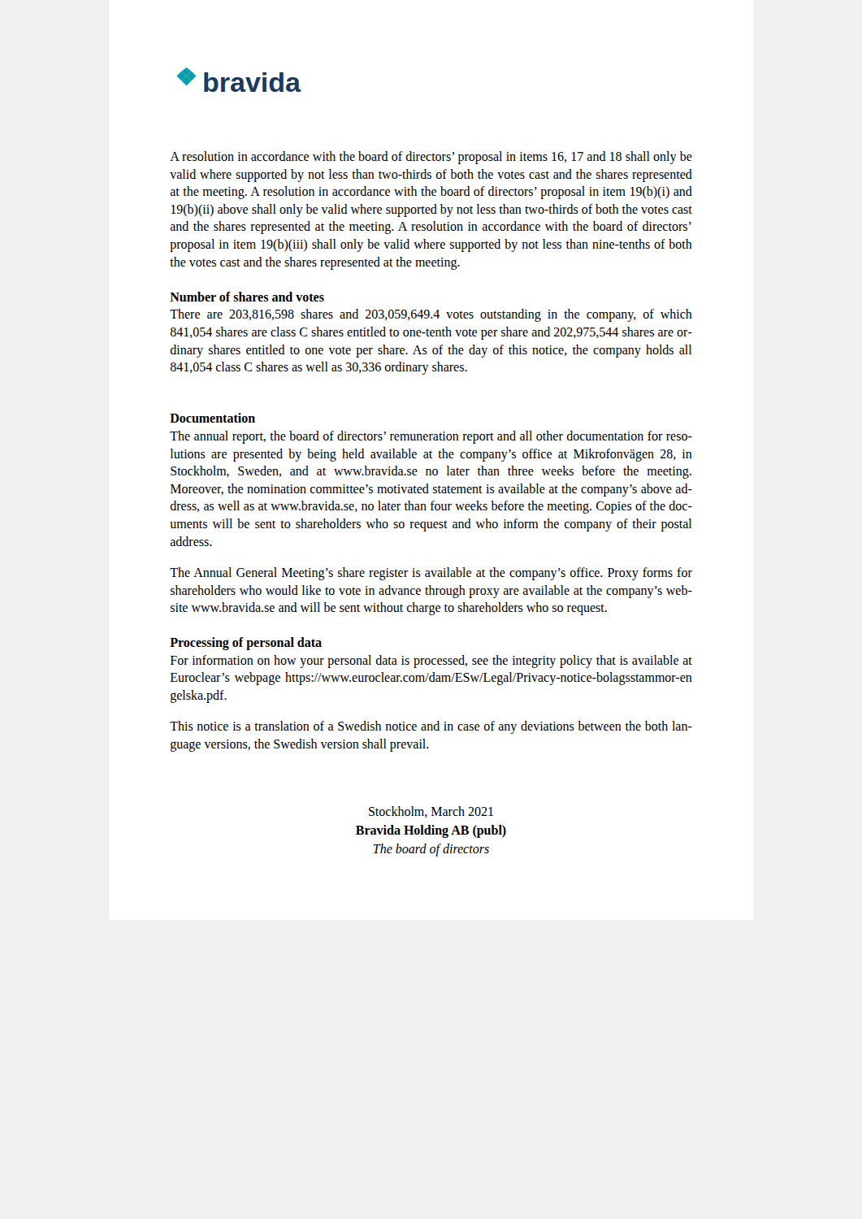bravida
A resolution in accordance with the board of directors’ proposal in items 16, 17 and 18 shall only be valid where supported by not less than two-thirds of both the votes cast and the shares represented at the meeting. A resolution in accordance with the board of directors’ proposal in item 19(b)(i) and 19(b)(ii) above shall only be valid where supported by not less than two-thirds of both the votes cast and the shares represented at the meeting. A resolution in accordance with the board of directors’ proposal in item 19(b)(iii) shall only be valid where supported by not less than nine-tenths of both the votes cast and the shares represented at the meeting.
Number of shares and votes
There are 203,816,598 shares and 203,059,649.4 votes outstanding in the company, of which 841,054 shares are class C shares entitled to one-tenth vote per share and 202,975,544 shares are ordinary shares entitled to one vote per share. As of the day of this notice, the company holds all 841,054 class C shares as well as 30,336 ordinary shares.
Documentation
The annual report, the board of directors’ remuneration report and all other documentation for resolutions are presented by being held available at the company’s office at Mikrofonvägen 28, in Stockholm, Sweden, and at www.bravida.se no later than three weeks before the meeting. Moreover, the nomination committee’s motivated statement is available at the company’s above address, as well as at www.bravida.se, no later than four weeks before the meeting. Copies of the documents will be sent to shareholders who so request and who inform the company of their postal address.
The Annual General Meeting’s share register is available at the company’s office. Proxy forms for shareholders who would like to vote in advance through proxy are available at the company’s website www.bravida.se and will be sent without charge to shareholders who so request.
Processing of personal data
For information on how your personal data is processed, see the integrity policy that is available at Euroclear’s webpage https://www.euroclear.com/dam/ESw/Legal/Privacy-notice-bolagsstammor-engelska.pdf.
This notice is a translation of a Swedish notice and in case of any deviations between the both language versions, the Swedish version shall prevail.
Stockholm, March 2021 Bravida Holding AB (publ) The board of directors